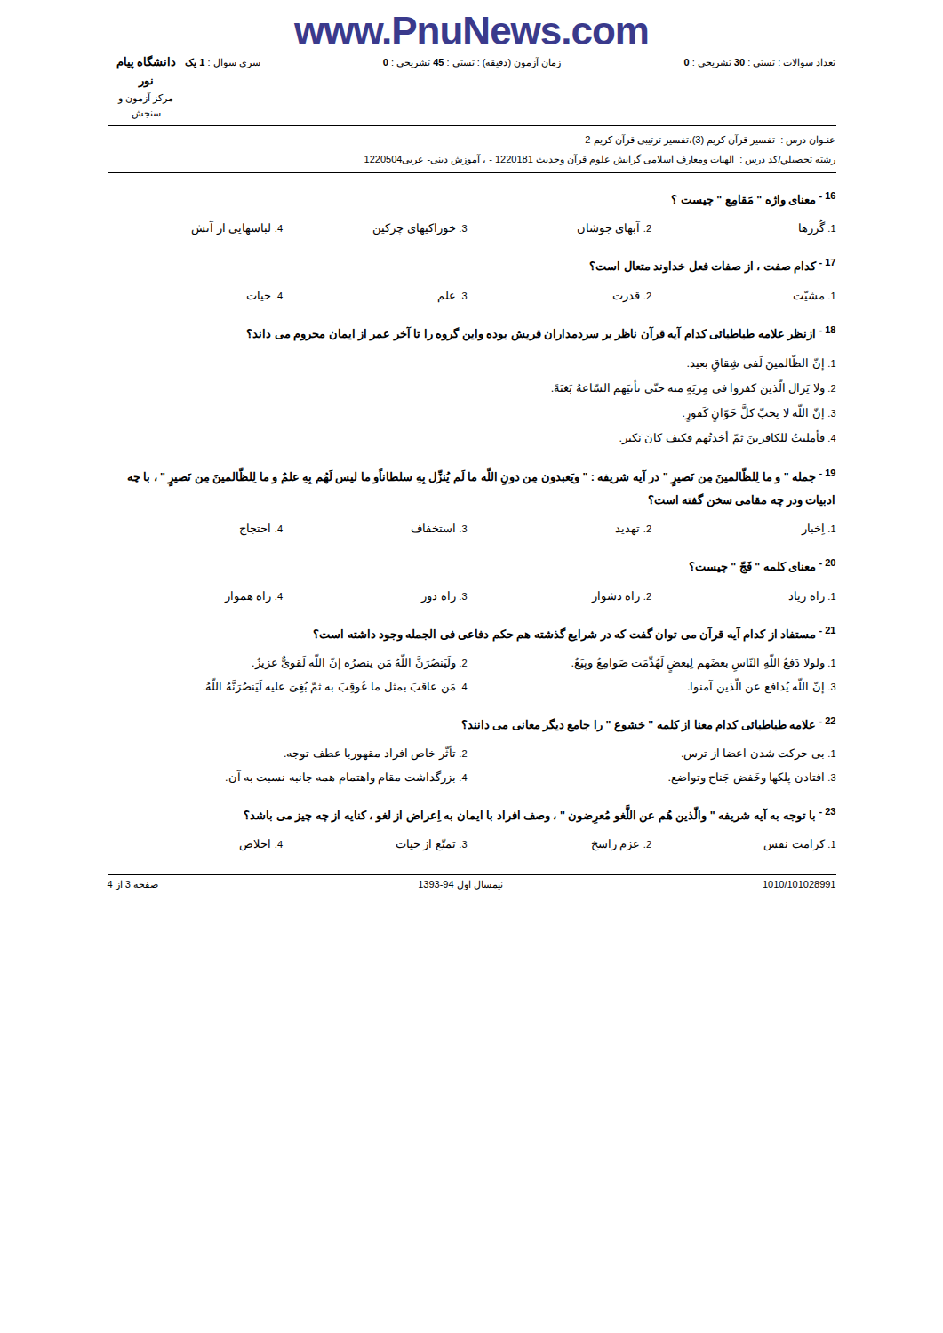www.PnuNews.com
تعداد سوالات : تستی : 30 تشریحی : 0 زمان آزمون (دقیقه) : تستی : 45 تشریحی : 0 سري سوال : 1 یک
دانشگاه پیام نور
مرکز آزمون و سنجش
عنـوان درس : تفسیر قرآن کریم (3)،تفسیر ترتیبی قرآن کریم 2
رشته تحصیلي/کد درس : الهیات ومعارف اسلامی گرایش علوم قرآن وحدیث 1220181 - ، آموزش دینی- عربی1220504
16 - معنای واژه " مَقامِع " چیست ؟
1. گُرزها
2. آبهای جوشان
3. خوراکیهای چرکین
4. لباسهایی از آتش
17 - کدام صفت ، از صفات فعل خداوند متعال است؟
1. مشیّت
2. قدرت
3. علم
4. حیات
18 - ازنظر علامه طباطبائی کدام آیه قرآن ناظر بر سردمداران قریش بوده واین گروه را تا آخر عمر از ایمان محروم می داند؟
1. إنّ الظّالمینَ لَفی شِقاقٍ بعید.
2. ولا یَزال الّذینَ کفروا فی مِریَهٍ منه حتّی تأتیَهم السّاعهُ بَغتَهً.
3. إنّ اللّه لا یحبّ کلَّ خَوّانٍ کَفورٍ.
4. فأملیتُ للکافرینَ ثمّ أخذتُهم فکیف کانَ نَکیر.
19 - جمله " و ما لِلظّالمینَ مِن نَصیرٍ " در آیه شریفه : " ویَعبدون مِن دونِ اللّه ما لَم یُنزِّل بِهِ سلطاناًو ما لیس لَهُم بِهِ علمٌ و ما لِلظّالمینَ مِن نَصیرٍ " ، با چه ادبیات ودر چه مقامی سخن گفته است؟
1. اِخبار
2. تهدید
3. استخفاف
4. احتجاج
20 - معنای کلمه " فَجّ " چیست؟
1. راه زیاد
2. راه دشوار
3. راه دور
4. راه هموار
21 - مستفاد از کدام آیه قرآن می توان گفت که در شرایع گذشته هم حکم دفاعی فی الجمله وجود داشته است؟
1. ولولا دَفعُ اللّهِ النّاسِ بعضَهم لِبعضٍ لَهُدِّمَت صَوامِعُ وبِیَعٌ.
2. ولَیَنصُرَنَّ اللّهُ مَن ینصرُه إنّ اللّه لَقویٌّ عزیزٌ.
3. إنّ اللّه یُدافع عن الّذین آمنوا.
4. مَن عاقَبَ بمثل ما عُوقِبَ به ثمّ بُغِیَ علیه لَیَنصُرَنَّهُ اللّهُ.
22 - علامه طباطبائی کدام معنا از کلمه " خشوع " را جامع دیگر معانی می دانند؟
1. بی حرکت شدن اعضا از ترس.
2. تأثّر خاص افراد مقهوربا عطف توجه.
3. افتادن پلکها وخَفض جَناح وتواضع.
4. بزرگداشت مقام واهتمام همه جانبه نسبت به آن.
23 - با توجه به آیه شریفه " والّذین هُم عن اللَّغو مُعرِضون " ، وصف افراد با ایمان به اِعراض از لغو ، کنایه از چه چیز می باشد؟
1. کرامت نفس
2. عزم راسخ
3. تمتّع از حیات
4. اخلاص
1010/101028991 نیمسال اول 94-1393 صفحه 3 از 4